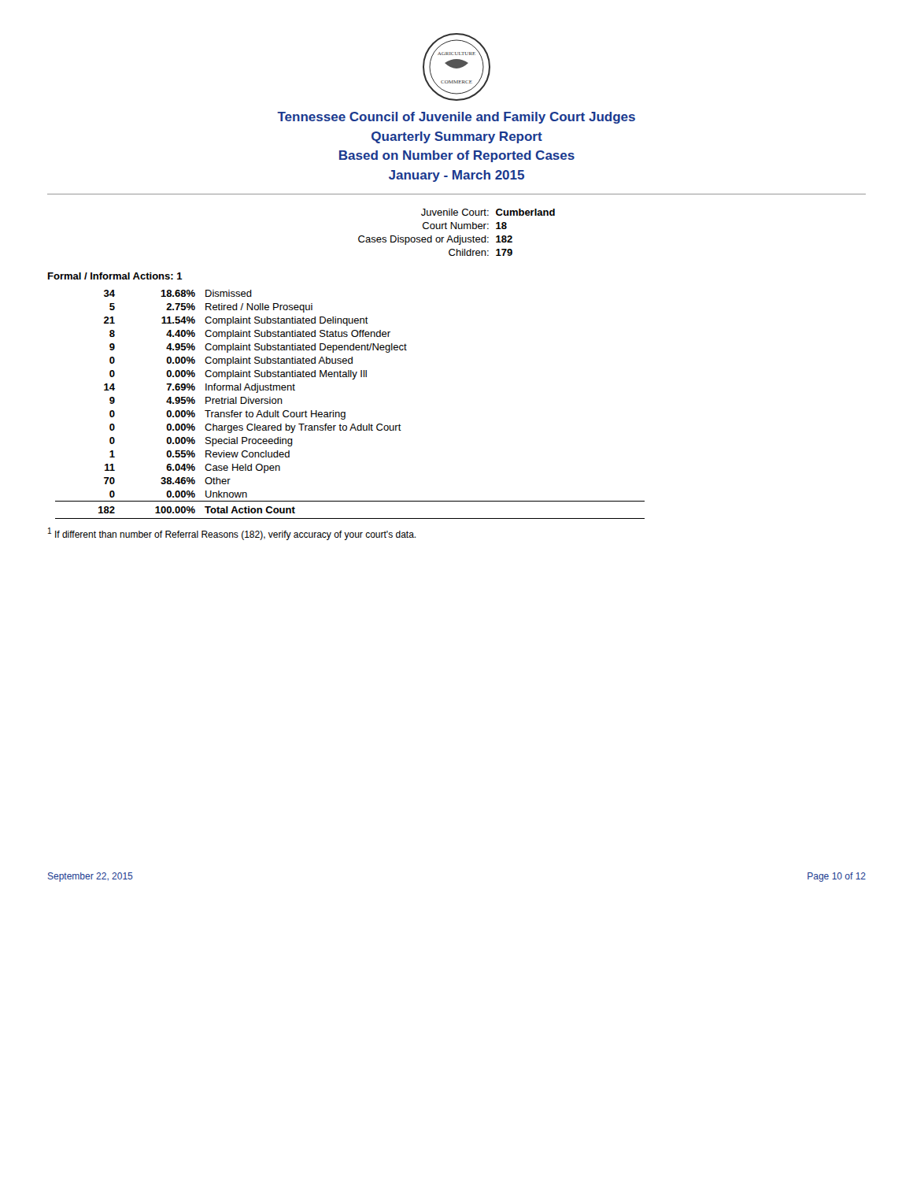AGRICULTURE COMMERCE 1796
Tennessee Council of Juvenile and Family Court Judges Quarterly Summary Report Based on Number of Reported Cases January - March 2015
| Juvenile Court: | Cumberland |
| Court Number: | 18 |
| Cases Disposed or Adjusted: | 182 |
| Children: | 179 |
Formal / Informal Actions: 1
| 34 | 18.68% | Dismissed |
| 5 | 2.75% | Retired / Nolle Prosequi |
| 21 | 11.54% | Complaint Substantiated Delinquent |
| 8 | 4.40% | Complaint Substantiated Status Offender |
| 9 | 4.95% | Complaint Substantiated Dependent/Neglect |
| 0 | 0.00% | Complaint Substantiated Abused |
| 0 | 0.00% | Complaint Substantiated Mentally Ill |
| 14 | 7.69% | Informal Adjustment |
| 9 | 4.95% | Pretrial Diversion |
| 0 | 0.00% | Transfer to Adult Court Hearing |
| 0 | 0.00% | Charges Cleared by Transfer to Adult Court |
| 0 | 0.00% | Special Proceeding |
| 1 | 0.55% | Review Concluded |
| 11 | 6.04% | Case Held Open |
| 70 | 38.46% | Other |
| 0 | 0.00% | Unknown |
| 182 | 100.00% | Total Action Count |
1 If different than number of Referral Reasons (182), verify accuracy of your court's data.
September 22, 2015 Page 10 of 12